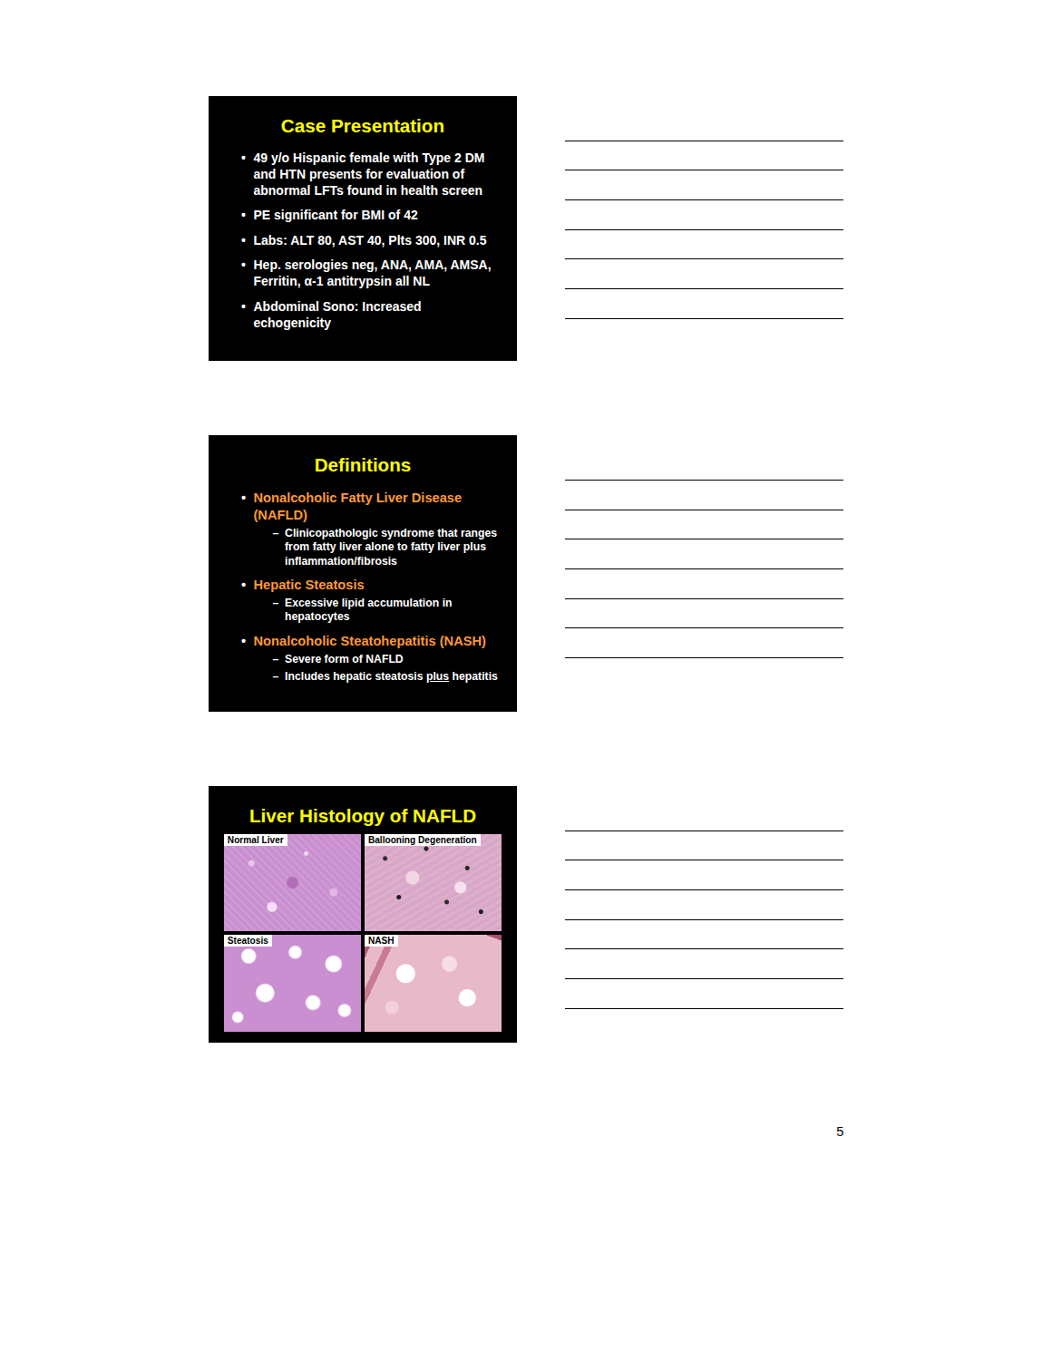Case Presentation
49 y/o Hispanic female with Type 2 DM and HTN presents for evaluation of abnormal LFTs found in health screen
PE significant for BMI of 42
Labs: ALT 80, AST 40, Plts 300, INR 0.5
Hep. serologies neg, ANA, AMA, AMSA, Ferritin, α-1 antitrypsin all NL
Abdominal Sono: Increased echogenicity
Definitions
Nonalcoholic Fatty Liver Disease (NAFLD)
Clinicopathologic syndrome that ranges from fatty liver alone to fatty liver plus inflammation/fibrosis
Hepatic Steatosis
Excessive lipid accumulation in hepatocytes
Nonalcoholic Steatohepatitis (NASH)
Severe form of NAFLD
Includes hepatic steatosis plus hepatitis
Liver Histology of NAFLD
Normal Liver
Ballooning Degeneration
Steatosis
NASH
5